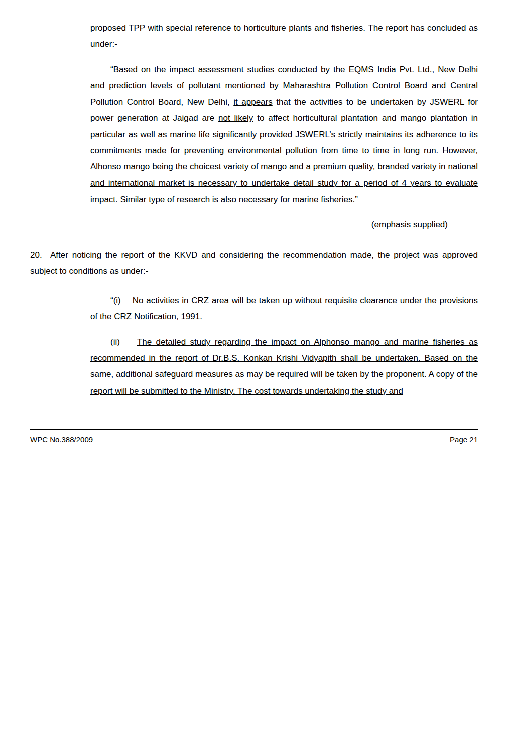proposed TPP with special reference to horticulture plants and fisheries. The report has concluded as under:-
“Based on the impact assessment studies conducted by the EQMS India Pvt. Ltd., New Delhi and prediction levels of pollutant mentioned by Maharashtra Pollution Control Board and Central Pollution Control Board, New Delhi, it appears that the activities to be undertaken by JSWERL for power generation at Jaigad are not likely to affect horticultural plantation and mango plantation in particular as well as marine life significantly provided JSWERL’s strictly maintains its adherence to its commitments made for preventing environmental pollution from time to time in long run. However, Alhonso mango being the choicest variety of mango and a premium quality, branded variety in national and international market is necessary to undertake detail study for a period of 4 years to evaluate impact. Similar type of research is also necessary for marine fisheries.”
(emphasis supplied)
20. After noticing the report of the KKVD and considering the recommendation made, the project was approved subject to conditions as under:-
“(i) No activities in CRZ area will be taken up without requisite clearance under the provisions of the CRZ Notification, 1991.
(ii) The detailed study regarding the impact on Alphonso mango and marine fisheries as recommended in the report of Dr.B.S. Konkan Krishi Vidyapith shall be undertaken. Based on the same, additional safeguard measures as may be required will be taken by the proponent. A copy of the report will be submitted to the Ministry. The cost towards undertaking the study and
WPC No.388/2009 Page 21